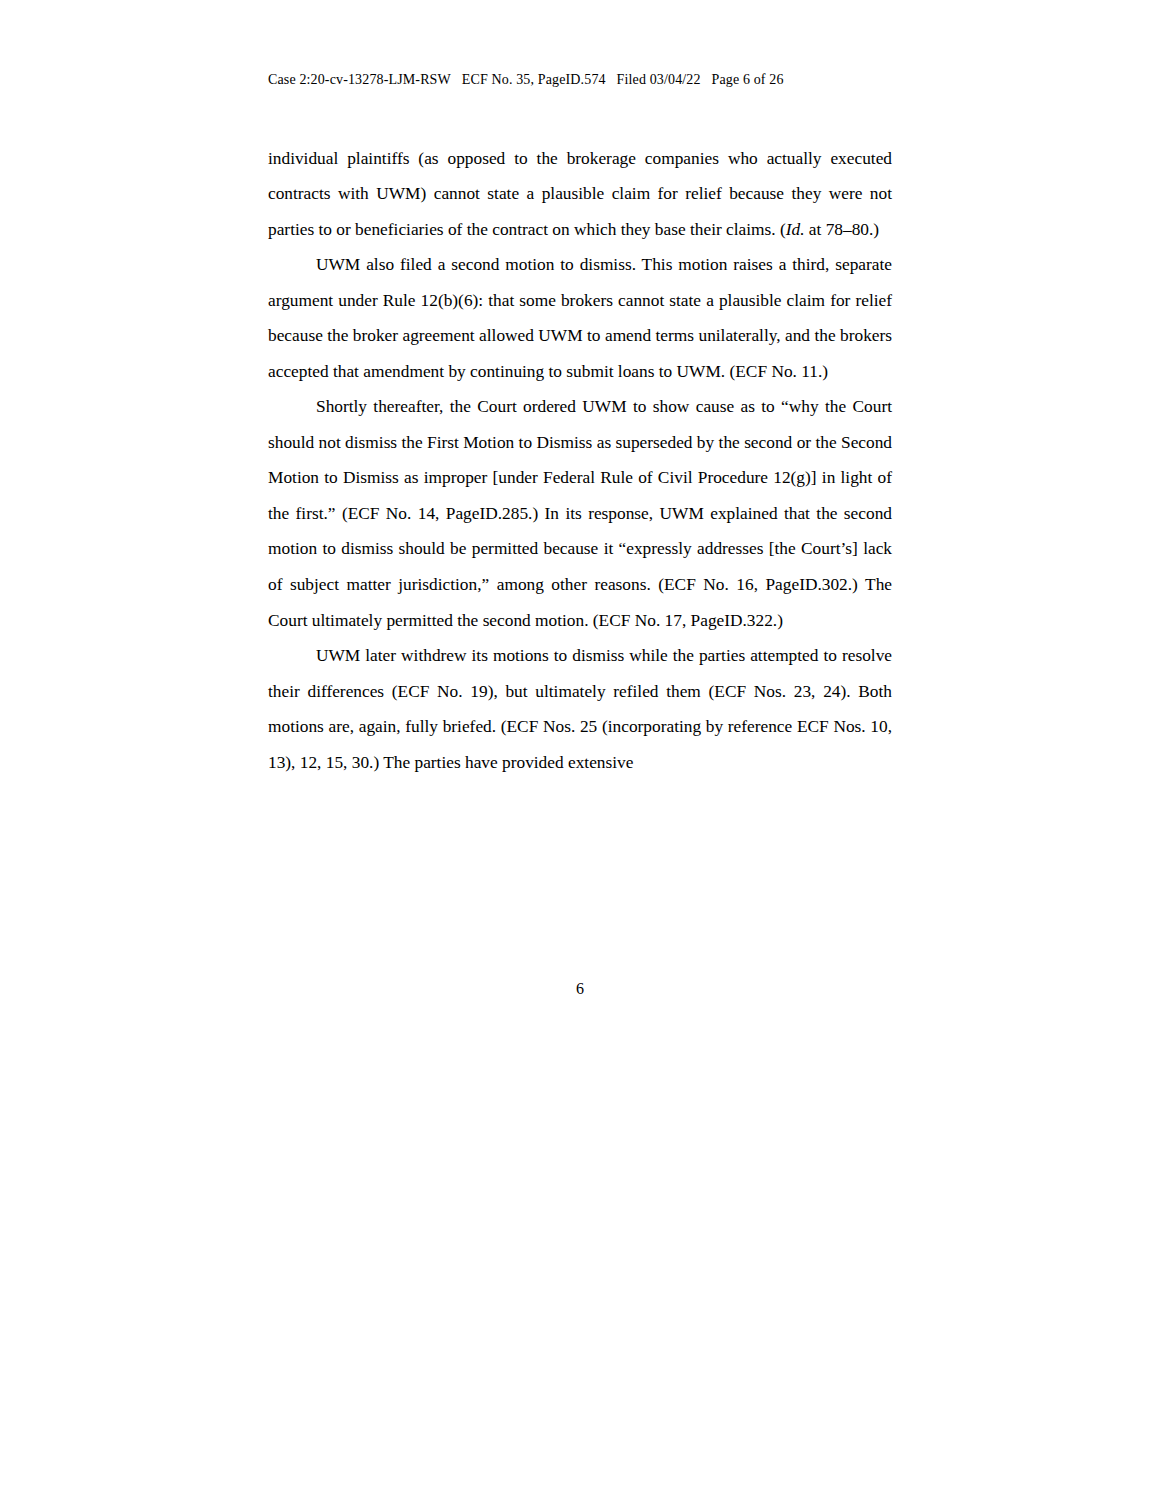Case 2:20-cv-13278-LJM-RSW ECF No. 35, PageID.574 Filed 03/04/22 Page 6 of 26
individual plaintiffs (as opposed to the brokerage companies who actually executed contracts with UWM) cannot state a plausible claim for relief because they were not parties to or beneficiaries of the contract on which they base their claims. (Id. at 78–80.)
UWM also filed a second motion to dismiss. This motion raises a third, separate argument under Rule 12(b)(6): that some brokers cannot state a plausible claim for relief because the broker agreement allowed UWM to amend terms unilaterally, and the brokers accepted that amendment by continuing to submit loans to UWM. (ECF No. 11.)
Shortly thereafter, the Court ordered UWM to show cause as to “why the Court should not dismiss the First Motion to Dismiss as superseded by the second or the Second Motion to Dismiss as improper [under Federal Rule of Civil Procedure 12(g)] in light of the first.” (ECF No. 14, PageID.285.) In its response, UWM explained that the second motion to dismiss should be permitted because it “expressly addresses [the Court’s] lack of subject matter jurisdiction,” among other reasons. (ECF No. 16, PageID.302.) The Court ultimately permitted the second motion. (ECF No. 17, PageID.322.)
UWM later withdrew its motions to dismiss while the parties attempted to resolve their differences (ECF No. 19), but ultimately refiled them (ECF Nos. 23, 24). Both motions are, again, fully briefed. (ECF Nos. 25 (incorporating by reference ECF Nos. 10, 13), 12, 15, 30.) The parties have provided extensive
6